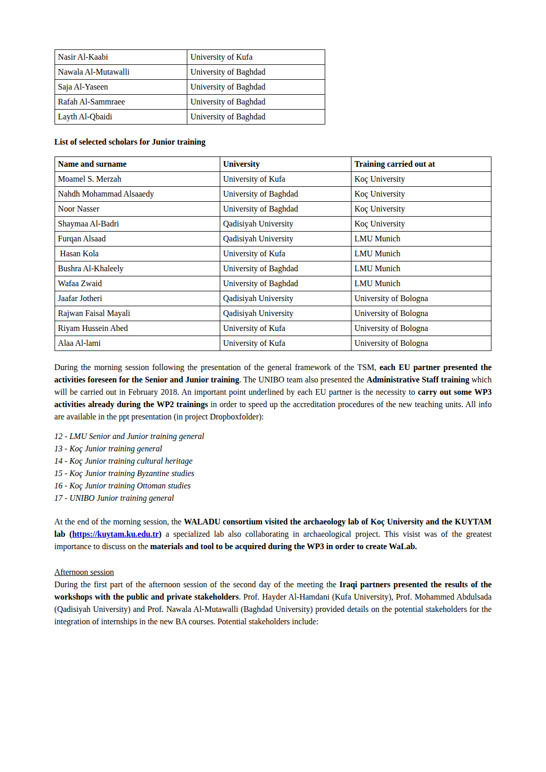| Nasir Al-Kaabi | University of Kufa |
| Nawala Al-Mutawalli | University of Baghdad |
| Saja Al-Yaseen | University of Baghdad |
| Rafah Al-Sammraee | University of Baghdad |
| Layth Al-Qbaidi | University of Baghdad |
List of selected scholars for Junior training
| Name and surname | University | Training carried out at |
| --- | --- | --- |
| Moamel S. Merzah | University of Kufa | Koç University |
| Nahdh Mohammad Alsaaedy | University of Baghdad | Koç University |
| Noor Nasser | University of Baghdad | Koç University |
| Shaymaa Al-Badri | Qadisiyah University | Koç University |
| Furqan Alsaad | Qadisiyah University | LMU Munich |
| Hasan Kola | University of Kufa | LMU Munich |
| Bushra Al-Khaleely | University of Baghdad | LMU Munich |
| Wafaa Zwaid | University of Baghdad | LMU Munich |
| Jaafar Jotheri | Qadisiyah University | University of Bologna |
| Rajwan Faisal Mayali | Qadisiyah University | University of Bologna |
| Riyam Hussein Abed | University of Kufa | University of Bologna |
| Alaa Al-lami | University of Kufa | University of Bologna |
During the morning session following the presentation of the general framework of the TSM, each EU partner presented the activities foreseen for the Senior and Junior training. The UNIBO team also presented the Administrative Staff training which will be carried out in February 2018. An important point underlined by each EU partner is the necessity to carry out some WP3 activities already during the WP2 trainings in order to speed up the accreditation procedures of the new teaching units. All info are available in the ppt presentation (in project Dropboxfolder):
12 - LMU Senior and Junior training general
13 - Koç Junior training general
14 - Koç Junior training cultural heritage
15 - Koç Junior training Byzantine studies
16 - Koç Junior training Ottoman studies
17 - UNIBO Junior training general
At the end of the morning session, the WALADU consortium visited the archaeology lab of Koç University and the KUYTAM lab (https://kuytam.ku.edu.tr) a specialized lab also collaborating in archaeological project. This visist was of the greatest importance to discuss on the materials and tool to be acquired during the WP3 in order to create WaLab.
Afternoon session
During the first part of the afternoon session of the second day of the meeting the Iraqi partners presented the results of the workshops with the public and private stakeholders. Prof. Hayder Al-Hamdani (Kufa University), Prof. Mohammed Abdulsada (Qadisiyah University) and Prof. Nawala Al-Mutawalli (Baghdad University) provided details on the potential stakeholders for the integration of internships in the new BA courses. Potential stakeholders include: